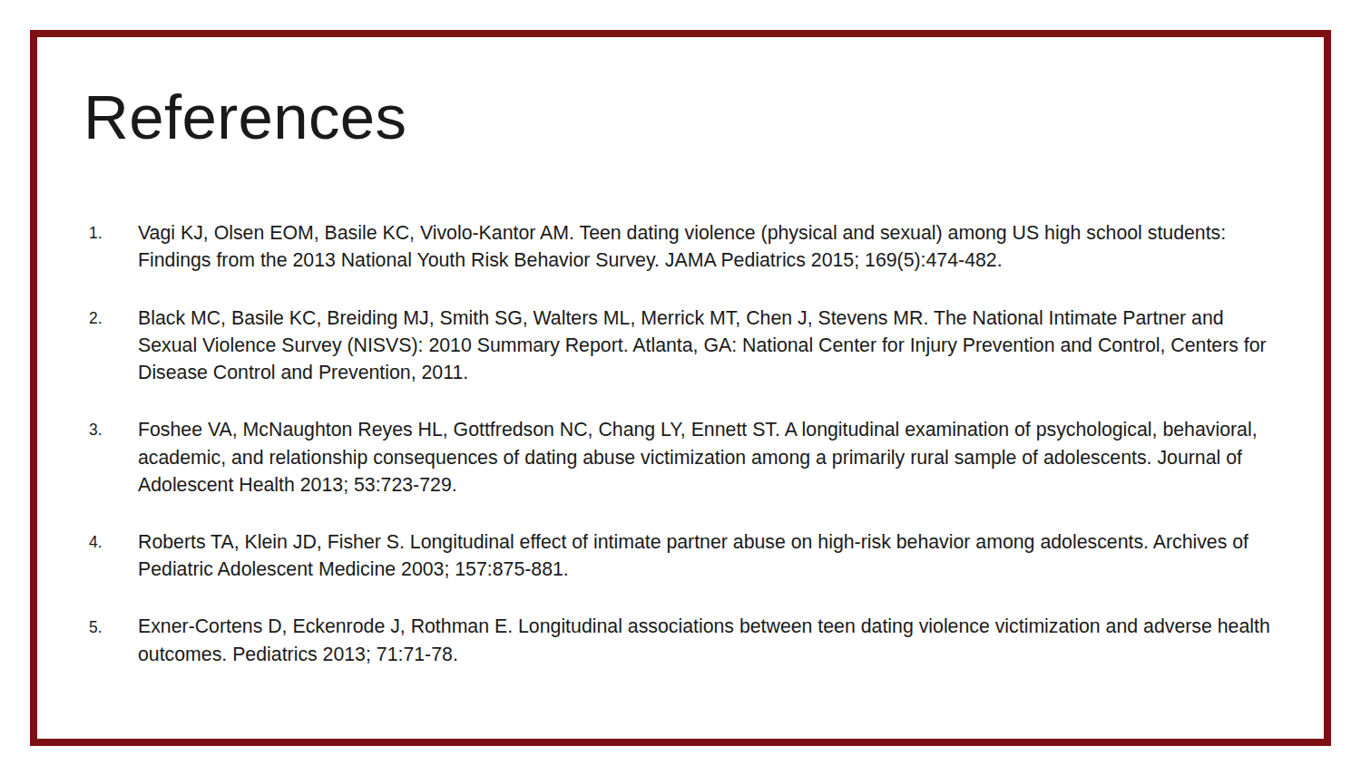References
Vagi KJ, Olsen EOM, Basile KC, Vivolo-Kantor AM. Teen dating violence (physical and sexual) among US high school students: Findings from the 2013 National Youth Risk Behavior Survey. JAMA Pediatrics 2015; 169(5):474-482.
Black MC, Basile KC, Breiding MJ, Smith SG, Walters ML, Merrick MT, Chen J, Stevens MR. The National Intimate Partner and Sexual Violence Survey (NISVS): 2010 Summary Report. Atlanta, GA: National Center for Injury Prevention and Control, Centers for Disease Control and Prevention, 2011.
Foshee VA, McNaughton Reyes HL, Gottfredson NC, Chang LY, Ennett ST. A longitudinal examination of psychological, behavioral, academic, and relationship consequences of dating abuse victimization among a primarily rural sample of adolescents. Journal of Adolescent Health 2013; 53:723-729.
Roberts TA, Klein JD, Fisher S. Longitudinal effect of intimate partner abuse on high-risk behavior among adolescents. Archives of Pediatric Adolescent Medicine 2003; 157:875-881.
Exner-Cortens D, Eckenrode J, Rothman E. Longitudinal associations between teen dating violence victimization and adverse health outcomes. Pediatrics 2013; 71:71-78.